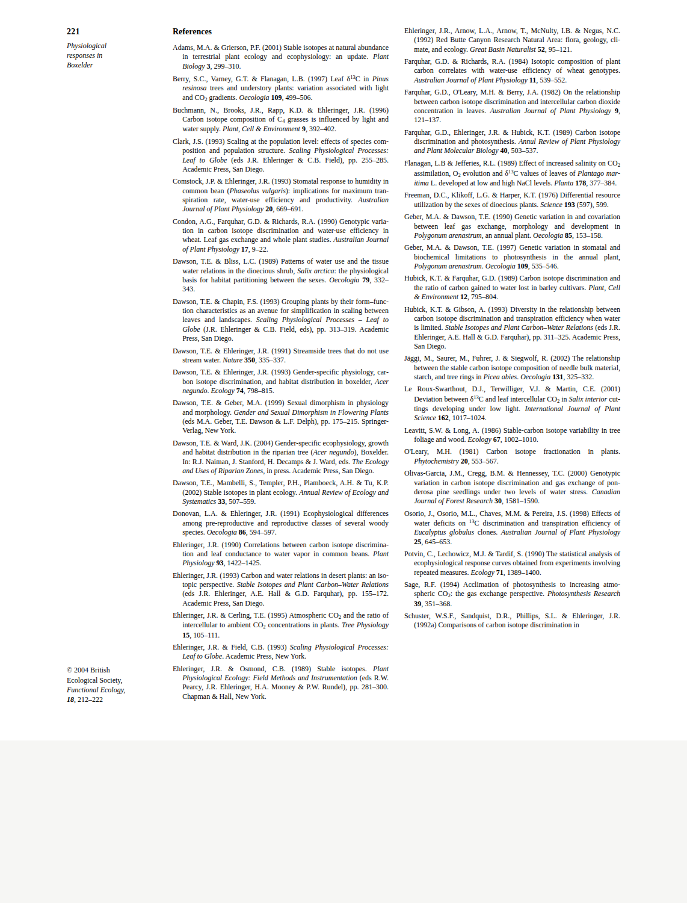221
Physiological
responses in
Boxelder
© 2004 British
Ecological Society,
Functional Ecology,
18, 212–222
References
Adams, M.A. & Grierson, P.F. (2001) Stable isotopes at natural abundance in terrestrial plant ecology and ecophysiology: an update. Plant Biology 3, 299–310.
Berry, S.C., Varney, G.T. & Flanagan, L.B. (1997) Leaf δ13C in Pinus resinosa trees and understory plants: variation associated with light and CO2 gradients. Oecologia 109, 499–506.
Buchmann, N., Brooks, J.R., Rapp, K.D. & Ehleringer, J.R. (1996) Carbon isotope composition of C4 grasses is influenced by light and water supply. Plant, Cell & Environment 9, 392–402.
Clark, J.S. (1993) Scaling at the population level: effects of species composition and population structure. Scaling Physiological Processes: Leaf to Globe (eds J.R. Ehleringer & C.B. Field), pp. 255–285. Academic Press, San Diego.
Comstock, J.P. & Ehleringer, J.R. (1993) Stomatal response to humidity in common bean (Phaseolus vulgaris): implications for maximum transpiration rate, water-use efficiency and productivity. Australian Journal of Plant Physiology 20, 669–691.
Condon, A.G., Farquhar, G.D. & Richards, R.A. (1990) Genotypic variation in carbon isotope discrimination and water-use efficiency in wheat. Leaf gas exchange and whole plant studies. Australian Journal of Plant Physiology 17, 9–22.
Dawson, T.E. & Bliss, L.C. (1989) Patterns of water use and the tissue water relations in the dioecious shrub, Salix arctica: the physiological basis for habitat partitioning between the sexes. Oecologia 79, 332–343.
Dawson, T.E. & Chapin, F.S. (1993) Grouping plants by their form–function characteristics as an avenue for simplification in scaling between leaves and landscapes. Scaling Physiological Processes – Leaf to Globe (J.R. Ehleringer & C.B. Field, eds), pp. 313–319. Academic Press, San Diego.
Dawson, T.E. & Ehleringer, J.R. (1991) Streamside trees that do not use stream water. Nature 350, 335–337.
Dawson, T.E. & Ehleringer, J.R. (1993) Gender-specific physiology, carbon isotope discrimination, and habitat distribution in boxelder, Acer negundo. Ecology 74, 798–815.
Dawson, T.E. & Geber, M.A. (1999) Sexual dimorphism in physiology and morphology. Gender and Sexual Dimorphism in Flowering Plants (eds M.A. Geber, T.E. Dawson & L.F. Delph), pp. 175–215. Springer-Verlag, New York.
Dawson, T.E. & Ward, J.K. (2004) Gender-specific ecophysiology, growth and habitat distribution in the riparian tree (Acer negundo), Boxelder. In: R.J. Naiman, J. Stanford, H. Decamps & J. Ward, eds. The Ecology and Uses of Riparian Zones, in press. Academic Press, San Diego.
Dawson, T.E., Mambelli, S., Templer, P.H., Plamboeck, A.H. & Tu, K.P. (2002) Stable isotopes in plant ecology. Annual Review of Ecology and Systematics 33, 507–559.
Donovan, L.A. & Ehleringer, J.R. (1991) Ecophysiological differences among pre-reproductive and reproductive classes of several woody species. Oecologia 86, 594–597.
Ehleringer, J.R. (1990) Correlations between carbon isotope discrimination and leaf conductance to water vapor in common beans. Plant Physiology 93, 1422–1425.
Ehleringer, J.R. (1993) Carbon and water relations in desert plants: an isotopic perspective. Stable Isotopes and Plant Carbon–Water Relations (eds J.R. Ehleringer, A.E. Hall & G.D. Farquhar), pp. 155–172. Academic Press, San Diego.
Ehleringer, J.R. & Cerling, T.E. (1995) Atmospheric CO2 and the ratio of intercellular to ambient CO2 concentrations in plants. Tree Physiology 15, 105–111.
Ehleringer, J.R. & Field, C.B. (1993) Scaling Physiological Processes: Leaf to Globe. Academic Press, New York.
Ehleringer, J.R. & Osmond, C.B. (1989) Stable isotopes. Plant Physiological Ecology: Field Methods and Instrumentation (eds R.W. Pearcy, J.R. Ehleringer, H.A. Mooney & P.W. Rundel), pp. 281–300. Chapman & Hall, New York.
References
Ehleringer, J.R., Arnow, L.A., Arnow, T., McNulty, I.B. & Negus, N.C. (1992) Red Butte Canyon Research Natural Area: flora, geology, climate, and ecology. Great Basin Naturalist 52, 95–121.
Farquhar, G.D. & Richards, R.A. (1984) Isotopic composition of plant carbon correlates with water-use efficiency of wheat genotypes. Australian Journal of Plant Physiology 11, 539–552.
Farquhar, G.D., O'Leary, M.H. & Berry, J.A. (1982) On the relationship between carbon isotope discrimination and intercellular carbon dioxide concentration in leaves. Australian Journal of Plant Physiology 9, 121–137.
Farquhar, G.D., Ehleringer, J.R. & Hubick, K.T. (1989) Carbon isotope discrimination and photosynthesis. Annul Review of Plant Physiology and Plant Molecular Biology 40, 503–537.
Flanagan, L.B & Jefferies, R.L. (1989) Effect of increased salinity on CO2 assimilation, O2 evolution and δ13C values of leaves of Plantago maritima L. developed at low and high NaCl levels. Planta 178, 377–384.
Freeman, D.C., Klikoff, L.G. & Harper, K.T. (1976) Differential resource utilization by the sexes of dioecious plants. Science 193 (597), 599.
Geber, M.A. & Dawson, T.E. (1990) Genetic variation in and covariation between leaf gas exchange, morphology and development in Polygonum arenastrum, an annual plant. Oecologia 85, 153–158.
Geber, M.A. & Dawson, T.E. (1997) Genetic variation in stomatal and biochemical limitations to photosynthesis in the annual plant, Polygonum arenastrum. Oecologia 109, 535–546.
Hubick, K.T. & Farquhar, G.D. (1989) Carbon isotope discrimination and the ratio of carbon gained to water lost in barley cultivars. Plant, Cell & Environment 12, 795–804.
Hubick, K.T. & Gibson, A. (1993) Diversity in the relationship between carbon isotope discrimination and transpiration efficiency when water is limited. Stable Isotopes and Plant Carbon–Water Relations (eds J.R. Ehleringer, A.E. Hall & G.D. Farquhar), pp. 311–325. Academic Press, San Diego.
Jäggi, M., Saurer, M., Fuhrer, J. & Siegwolf, R. (2002) The relationship between the stable carbon isotope composition of needle bulk material, starch, and tree rings in Picea abies. Oecologia 131, 325–332.
Le Roux-Swarthout, D.J., Terwilliger, V.J. & Martin, C.E. (2001) Deviation between δ13C and leaf intercellular CO2 in Salix interior cuttings developing under low light. International Journal of Plant Science 162, 1017–1024.
Leavitt, S.W. & Long, A. (1986) Stable-carbon isotope variability in tree foliage and wood. Ecology 67, 1002–1010.
O'Leary, M.H. (1981) Carbon isotope fractionation in plants. Phytochemistry 20, 553–567.
Olivas-Garcia, J.M., Cregg, B.M. & Hennessey, T.C. (2000) Genotypic variation in carbon isotope discrimination and gas exchange of ponderosa pine seedlings under two levels of water stress. Canadian Journal of Forest Research 30, 1581–1590.
Osorio, J., Osorio, M.L., Chaves, M.M. & Pereira, J.S. (1998) Effects of water deficits on 13C discrimination and transpiration efficiency of Eucalyptus globulus clones. Australian Journal of Plant Physiology 25, 645–653.
Potvin, C., Lechowicz, M.J. & Tardif, S. (1990) The statistical analysis of ecophysiological response curves obtained from experiments involving repeated measures. Ecology 71, 1389–1400.
Sage, R.F. (1994) Acclimation of photosynthesis to increasing atmospheric CO2: the gas exchange perspective. Photosynthesis Research 39, 351–368.
Schuster, W.S.F., Sandquist, D.R., Phillips, S.L. & Ehleringer, J.R. (1992a) Comparisons of carbon isotope discrimination in